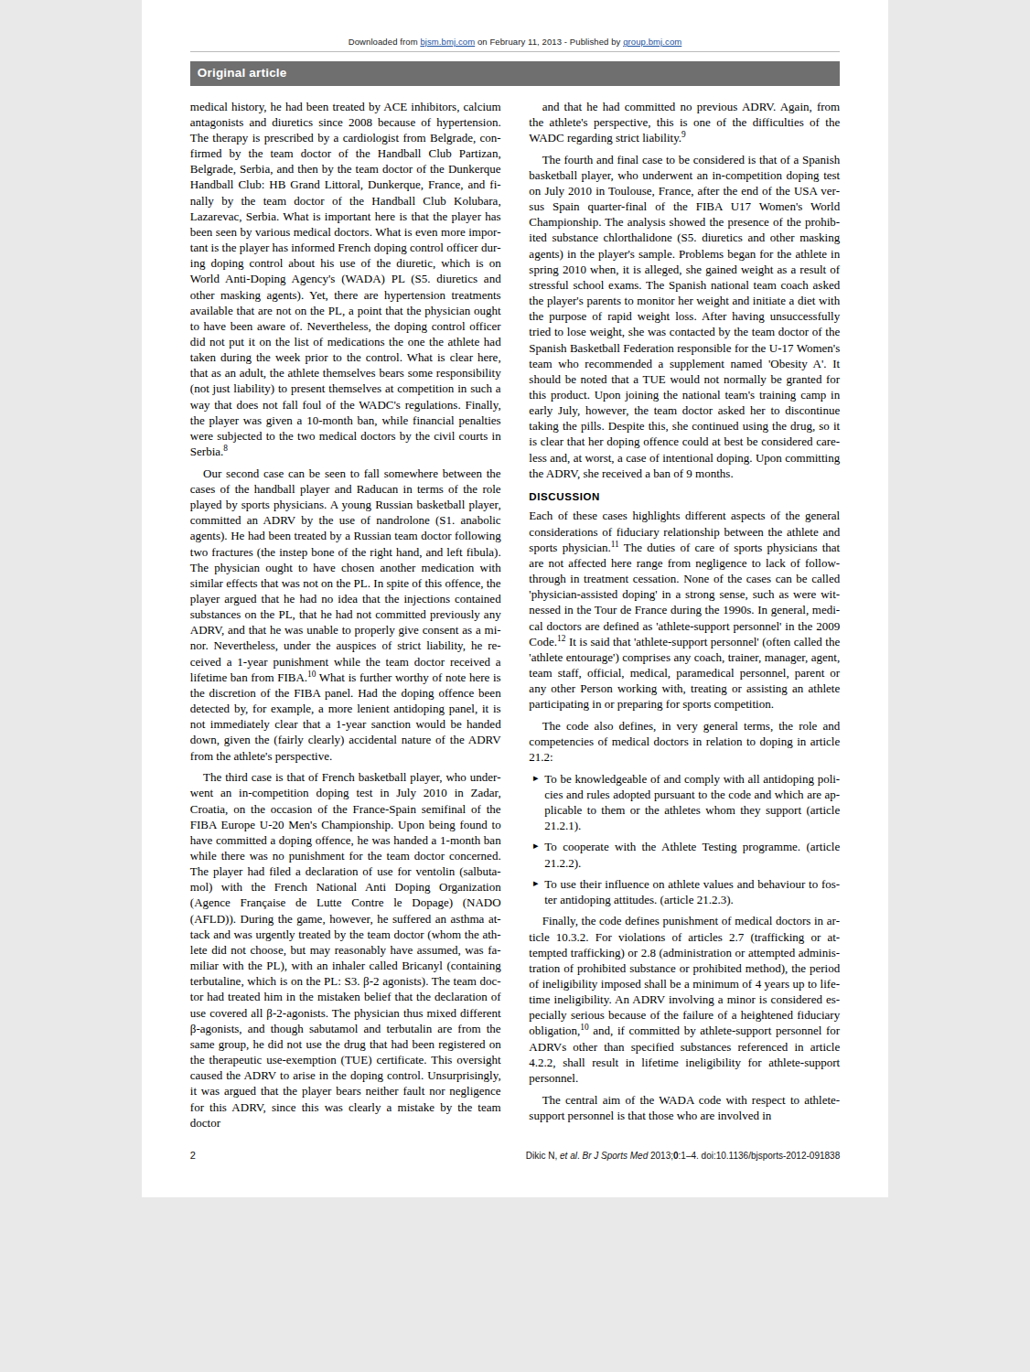Downloaded from bjsm.bmj.com on February 11, 2013 - Published by group.bmj.com
Original article
medical history, he had been treated by ACE inhibitors, calcium antagonists and diuretics since 2008 because of hypertension. The therapy is prescribed by a cardiologist from Belgrade, confirmed by the team doctor of the Handball Club Partizan, Belgrade, Serbia, and then by the team doctor of the Dunkerque Handball Club: HB Grand Littoral, Dunkerque, France, and finally by the team doctor of the Handball Club Kolubara, Lazarevac, Serbia. What is important here is that the player has been seen by various medical doctors. What is even more important is the player has informed French doping control officer during doping control about his use of the diuretic, which is on World Anti-Doping Agency's (WADA) PL (S5. diuretics and other masking agents). Yet, there are hypertension treatments available that are not on the PL, a point that the physician ought to have been aware of. Nevertheless, the doping control officer did not put it on the list of medications the one the athlete had taken during the week prior to the control. What is clear here, that as an adult, the athlete themselves bears some responsibility (not just liability) to present themselves at competition in such a way that does not fall foul of the WADC's regulations. Finally, the player was given a 10-month ban, while financial penalties were subjected to the two medical doctors by the civil courts in Serbia.8
Our second case can be seen to fall somewhere between the cases of the handball player and Raducan in terms of the role played by sports physicians. A young Russian basketball player, committed an ADRV by the use of nandrolone (S1. anabolic agents). He had been treated by a Russian team doctor following two fractures (the instep bone of the right hand, and left fibula). The physician ought to have chosen another medication with similar effects that was not on the PL. In spite of this offence, the player argued that he had no idea that the injections contained substances on the PL, that he had not committed previously any ADRV, and that he was unable to properly give consent as a minor. Nevertheless, under the auspices of strict liability, he received a 1-year punishment while the team doctor received a lifetime ban from FIBA.10 What is further worthy of note here is the discretion of the FIBA panel. Had the doping offence been detected by, for example, a more lenient antidoping panel, it is not immediately clear that a 1-year sanction would be handed down, given the (fairly clearly) accidental nature of the ADRV from the athlete's perspective.
The third case is that of French basketball player, who underwent an in-competition doping test in July 2010 in Zadar, Croatia, on the occasion of the France-Spain semifinal of the FIBA Europe U-20 Men's Championship. Upon being found to have committed a doping offence, he was handed a 1-month ban while there was no punishment for the team doctor concerned. The player had filed a declaration of use for ventolin (salbutamol) with the French National Anti Doping Organization (Agence Française de Lutte Contre le Dopage) (NADO (AFLD)). During the game, however, he suffered an asthma attack and was urgently treated by the team doctor (whom the athlete did not choose, but may reasonably have assumed, was familiar with the PL), with an inhaler called Bricanyl (containing terbutaline, which is on the PL: S3. β-2 agonists). The team doctor had treated him in the mistaken belief that the declaration of use covered all β-2-agonists. The physician thus mixed different β-agonists, and though sabutamol and terbutalin are from the same group, he did not use the drug that had been registered on the therapeutic use-exemption (TUE) certificate. This oversight caused the ADRV to arise in the doping control. Unsurprisingly, it was argued that the player bears neither fault nor negligence for this ADRV, since this was clearly a mistake by the team doctor
and that he had committed no previous ADRV. Again, from the athlete's perspective, this is one of the difficulties of the WADC regarding strict liability.9
The fourth and final case to be considered is that of a Spanish basketball player, who underwent an in-competition doping test on July 2010 in Toulouse, France, after the end of the USA versus Spain quarter-final of the FIBA U17 Women's World Championship. The analysis showed the presence of the prohibited substance chlorthalidone (S5. diuretics and other masking agents) in the player's sample. Problems began for the athlete in spring 2010 when, it is alleged, she gained weight as a result of stressful school exams. The Spanish national team coach asked the player's parents to monitor her weight and initiate a diet with the purpose of rapid weight loss. After having unsuccessfully tried to lose weight, she was contacted by the team doctor of the Spanish Basketball Federation responsible for the U-17 Women's team who recommended a supplement named 'Obesity A'. It should be noted that a TUE would not normally be granted for this product. Upon joining the national team's training camp in early July, however, the team doctor asked her to discontinue taking the pills. Despite this, she continued using the drug, so it is clear that her doping offence could at best be considered careless and, at worst, a case of intentional doping. Upon committing the ADRV, she received a ban of 9 months.
Discussion
Each of these cases highlights different aspects of the general considerations of fiduciary relationship between the athlete and sports physician.11 The duties of care of sports physicians that are not affected here range from negligence to lack of follow-through in treatment cessation. None of the cases can be called 'physician-assisted doping' in a strong sense, such as were witnessed in the Tour de France during the 1990s. In general, medical doctors are defined as 'athlete-support personnel' in the 2009 Code.12 It is said that 'athlete-support personnel' (often called the 'athlete entourage') comprises any coach, trainer, manager, agent, team staff, official, medical, paramedical personnel, parent or any other Person working with, treating or assisting an athlete participating in or preparing for sports competition.
The code also defines, in very general terms, the role and competencies of medical doctors in relation to doping in article 21.2:
To be knowledgeable of and comply with all antidoping policies and rules adopted pursuant to the code and which are applicable to them or the athletes whom they support (article 21.2.1).
To cooperate with the Athlete Testing programme. (article 21.2.2).
To use their influence on athlete values and behaviour to foster antidoping attitudes. (article 21.2.3).
Finally, the code defines punishment of medical doctors in article 10.3.2. For violations of articles 2.7 (trafficking or attempted trafficking) or 2.8 (administration or attempted administration of prohibited substance or prohibited method), the period of ineligibility imposed shall be a minimum of 4 years up to lifetime ineligibility. An ADRV involving a minor is considered especially serious because of the failure of a heightened fiduciary obligation,10 and, if committed by athlete-support personnel for ADRVs other than specified substances referenced in article 4.2.2, shall result in lifetime ineligibility for athlete-support personnel.
The central aim of the WADA code with respect to athlete-support personnel is that those who are involved in
2
Dikic N, et al. Br J Sports Med 2013;0:1–4. doi:10.1136/bjsports-2012-091838